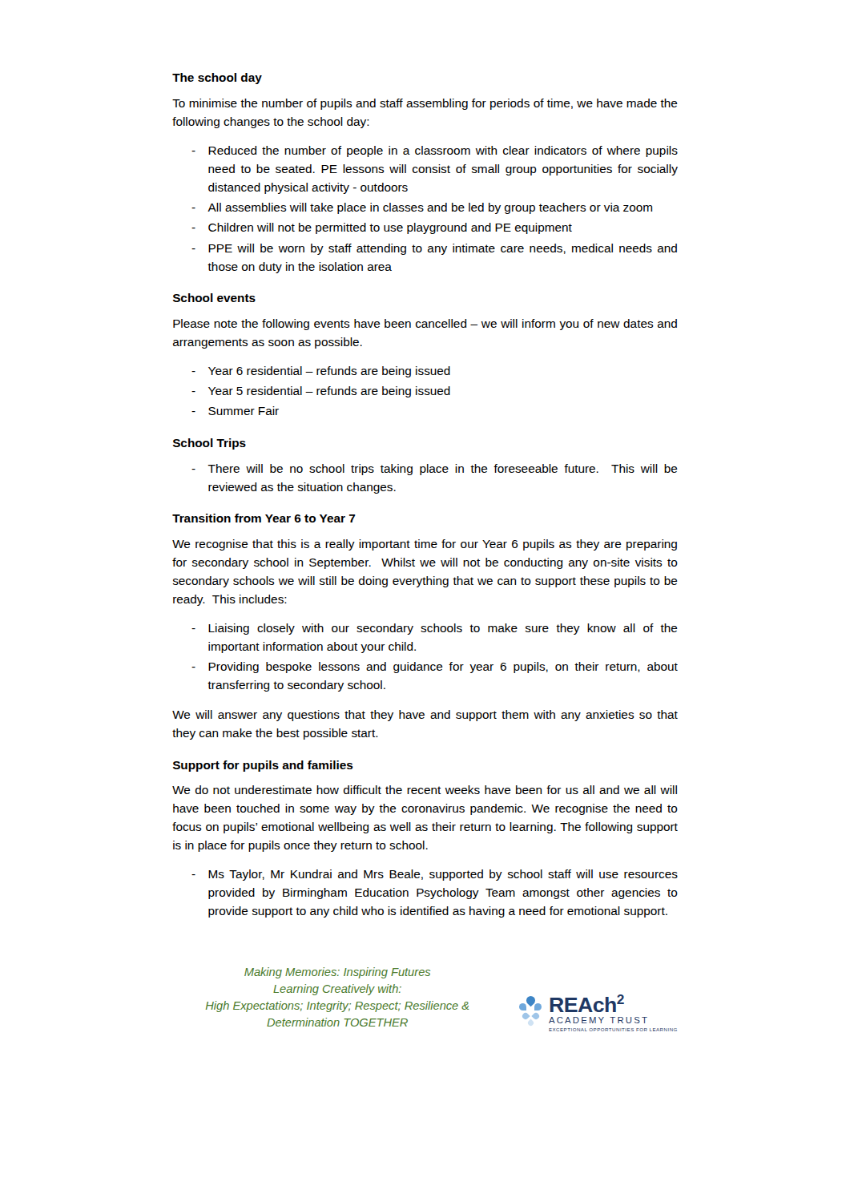The school day
To minimise the number of pupils and staff assembling for periods of time, we have made the following changes to the school day:
Reduced the number of people in a classroom with clear indicators of where pupils need to be seated. PE lessons will consist of small group opportunities for socially distanced physical activity - outdoors
All assemblies will take place in classes and be led by group teachers or via zoom
Children will not be permitted to use playground and PE equipment
PPE will be worn by staff attending to any intimate care needs, medical needs and those on duty in the isolation area
School events
Please note the following events have been cancelled – we will inform you of new dates and arrangements as soon as possible.
Year 6 residential – refunds are being issued
Year 5 residential – refunds are being issued
Summer Fair
School Trips
There will be no school trips taking place in the foreseeable future. This will be reviewed as the situation changes.
Transition from Year 6 to Year 7
We recognise that this is a really important time for our Year 6 pupils as they are preparing for secondary school in September. Whilst we will not be conducting any on-site visits to secondary schools we will still be doing everything that we can to support these pupils to be ready. This includes:
Liaising closely with our secondary schools to make sure they know all of the important information about your child.
Providing bespoke lessons and guidance for year 6 pupils, on their return, about transferring to secondary school.
We will answer any questions that they have and support them with any anxieties so that they can make the best possible start.
Support for pupils and families
We do not underestimate how difficult the recent weeks have been for us all and we all will have been touched in some way by the coronavirus pandemic. We recognise the need to focus on pupils’ emotional wellbeing as well as their return to learning. The following support is in place for pupils once they return to school.
Ms Taylor, Mr Kundrai and Mrs Beale, supported by school staff will use resources provided by Birmingham Education Psychology Team amongst other agencies to provide support to any child who is identified as having a need for emotional support.
Making Memories: Inspiring Futures
Learning Creatively with:
High Expectations; Integrity; Respect; Resilience & Determination TOGETHER
REAch2
ACADEMY TRUST
EXCEPTIONAL OPPORTUNITIES FOR LEARNING